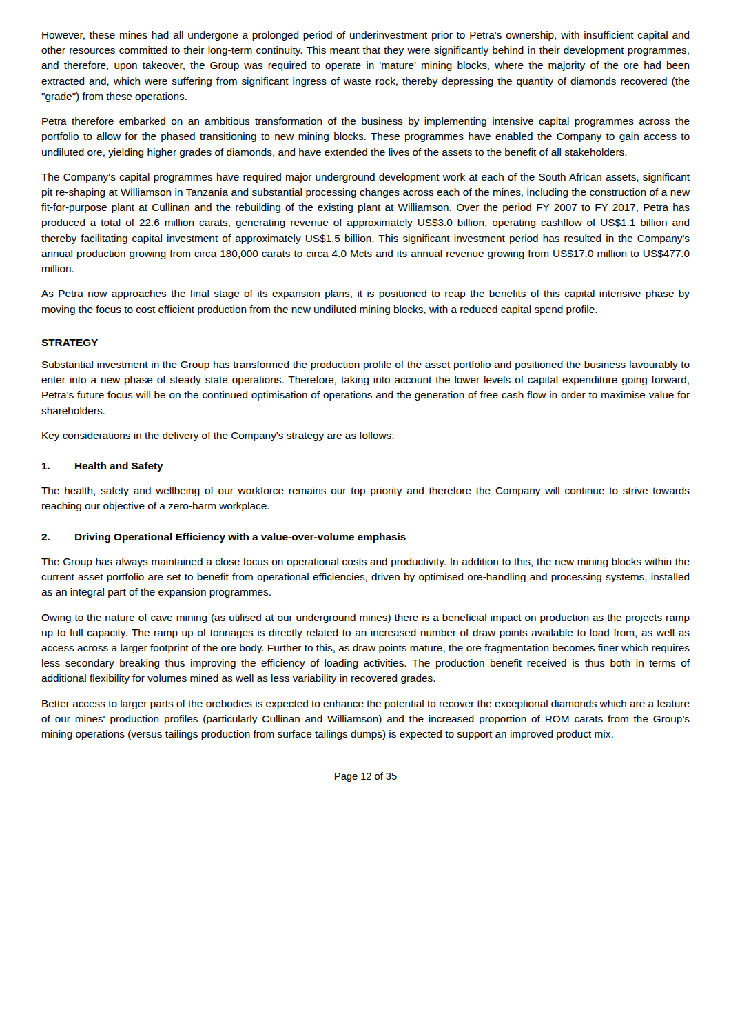However, these mines had all undergone a prolonged period of underinvestment prior to Petra's ownership, with insufficient capital and other resources committed to their long-term continuity. This meant that they were significantly behind in their development programmes, and therefore, upon takeover, the Group was required to operate in 'mature' mining blocks, where the majority of the ore had been extracted and, which were suffering from significant ingress of waste rock, thereby depressing the quantity of diamonds recovered (the "grade") from these operations.
Petra therefore embarked on an ambitious transformation of the business by implementing intensive capital programmes across the portfolio to allow for the phased transitioning to new mining blocks. These programmes have enabled the Company to gain access to undiluted ore, yielding higher grades of diamonds, and have extended the lives of the assets to the benefit of all stakeholders.
The Company's capital programmes have required major underground development work at each of the South African assets, significant pit re-shaping at Williamson in Tanzania and substantial processing changes across each of the mines, including the construction of a new fit-for-purpose plant at Cullinan and the rebuilding of the existing plant at Williamson. Over the period FY 2007 to FY 2017, Petra has produced a total of 22.6 million carats, generating revenue of approximately US$3.0 billion, operating cashflow of US$1.1 billion and thereby facilitating capital investment of approximately US$1.5 billion. This significant investment period has resulted in the Company's annual production growing from circa 180,000 carats to circa 4.0 Mcts and its annual revenue growing from US$17.0 million to US$477.0 million.
As Petra now approaches the final stage of its expansion plans, it is positioned to reap the benefits of this capital intensive phase by moving the focus to cost efficient production from the new undiluted mining blocks, with a reduced capital spend profile.
STRATEGY
Substantial investment in the Group has transformed the production profile of the asset portfolio and positioned the business favourably to enter into a new phase of steady state operations. Therefore, taking into account the lower levels of capital expenditure going forward, Petra's future focus will be on the continued optimisation of operations and the generation of free cash flow in order to maximise value for shareholders.
Key considerations in the delivery of the Company's strategy are as follows:
1. Health and Safety
The health, safety and wellbeing of our workforce remains our top priority and therefore the Company will continue to strive towards reaching our objective of a zero-harm workplace.
2. Driving Operational Efficiency with a value-over-volume emphasis
The Group has always maintained a close focus on operational costs and productivity. In addition to this, the new mining blocks within the current asset portfolio are set to benefit from operational efficiencies, driven by optimised ore-handling and processing systems, installed as an integral part of the expansion programmes.
Owing to the nature of cave mining (as utilised at our underground mines) there is a beneficial impact on production as the projects ramp up to full capacity. The ramp up of tonnages is directly related to an increased number of draw points available to load from, as well as access across a larger footprint of the ore body. Further to this, as draw points mature, the ore fragmentation becomes finer which requires less secondary breaking thus improving the efficiency of loading activities. The production benefit received is thus both in terms of additional flexibility for volumes mined as well as less variability in recovered grades.
Better access to larger parts of the orebodies is expected to enhance the potential to recover the exceptional diamonds which are a feature of our mines' production profiles (particularly Cullinan and Williamson) and the increased proportion of ROM carats from the Group's mining operations (versus tailings production from surface tailings dumps) is expected to support an improved product mix.
Page 12 of 35